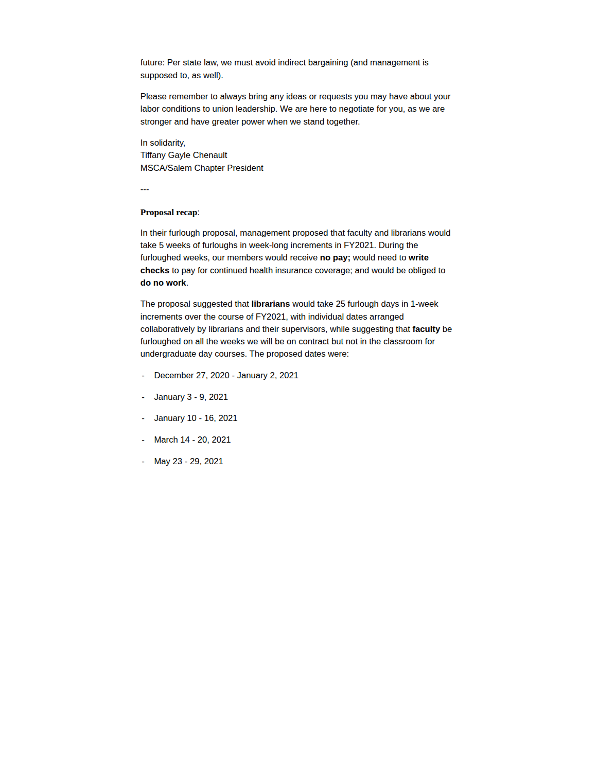future: Per state law, we must avoid indirect bargaining (and management is supposed to, as well).
Please remember to always bring any ideas or requests you may have about your labor conditions to union leadership. We are here to negotiate for you, as we are stronger and have greater power when we stand together.
In solidarity,
Tiffany Gayle Chenault
MSCA/Salem Chapter President
---
Proposal recap:
In their furlough proposal, management proposed that faculty and librarians would take 5 weeks of furloughs in week-long increments in FY2021. During the furloughed weeks, our members would receive no pay; would need to write checks to pay for continued health insurance coverage; and would be obliged to do no work.
The proposal suggested that librarians would take 25 furlough days in 1-week increments over the course of FY2021, with individual dates arranged collaboratively by librarians and their supervisors, while suggesting that faculty be furloughed on all the weeks we will be on contract but not in the classroom for undergraduate day courses. The proposed dates were:
December 27, 2020 - January 2, 2021
January 3 - 9, 2021
January 10 - 16, 2021
March 14 - 20, 2021
May 23 - 29, 2021